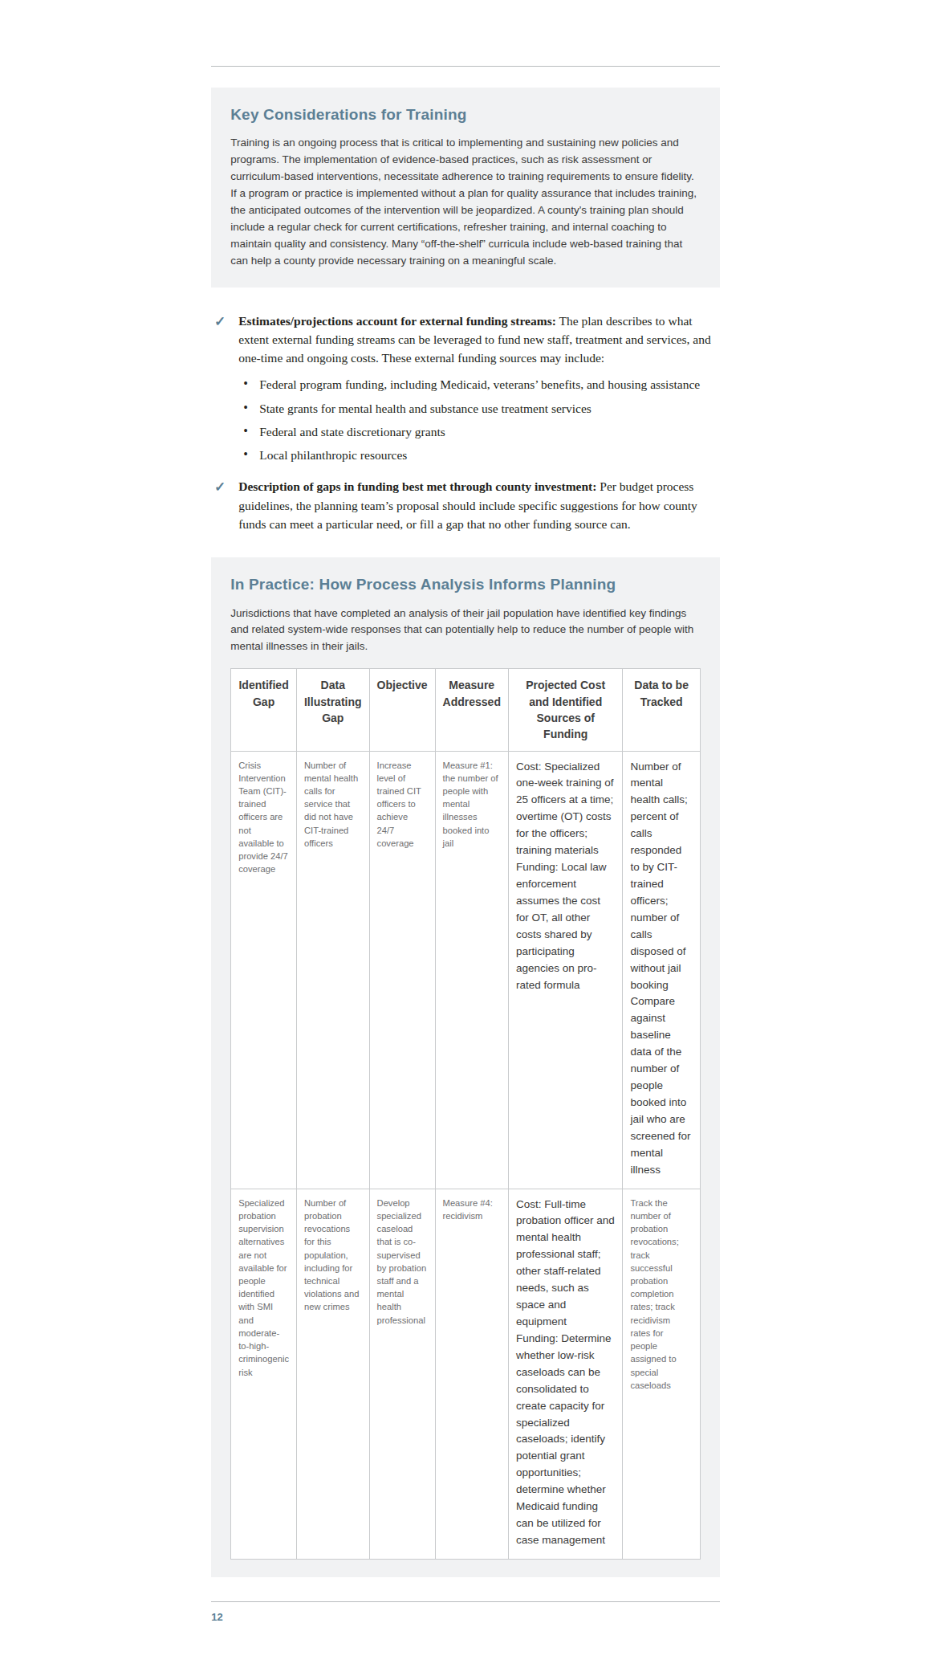Key Considerations for Training
Training is an ongoing process that is critical to implementing and sustaining new policies and programs. The implementation of evidence-based practices, such as risk assessment or curriculum-based interventions, necessitate adherence to training requirements to ensure fidelity. If a program or practice is implemented without a plan for quality assurance that includes training, the anticipated outcomes of the intervention will be jeopardized. A county's training plan should include a regular check for current certifications, refresher training, and internal coaching to maintain quality and consistency. Many “off-the-shelf” curricula include web-based training that can help a county provide necessary training on a meaningful scale.
Estimates/projections account for external funding streams: The plan describes to what extent external funding streams can be leveraged to fund new staff, treatment and services, and one-time and ongoing costs. These external funding sources may include:
Federal program funding, including Medicaid, veterans’ benefits, and housing assistance
State grants for mental health and substance use treatment services
Federal and state discretionary grants
Local philanthropic resources
Description of gaps in funding best met through county investment: Per budget process guidelines, the planning team’s proposal should include specific suggestions for how county funds can meet a particular need, or fill a gap that no other funding source can.
In Practice: How Process Analysis Informs Planning
Jurisdictions that have completed an analysis of their jail population have identified key findings and related system-wide responses that can potentially help to reduce the number of people with mental illnesses in their jails.
| Identified Gap | Data Illustrating Gap | Objective | Measure Addressed | Projected Cost and Identified Sources of Funding | Data to be Tracked |
| --- | --- | --- | --- | --- | --- |
| Crisis Intervention Team (CIT)-trained officers are not available to provide 24/7 coverage | Number of mental health calls for service that did not have CIT-trained officers | Increase level of trained CIT officers to achieve 24/7 coverage | Measure #1: the number of people with mental illnesses booked into jail | Cost: Specialized one-week training of 25 officers at a time; overtime (OT) costs for the officers; training materials Funding: Local law enforcement assumes the cost for OT, all other costs shared by participating agencies on pro-rated formula | Number of mental health calls; percent of calls responded to by CIT-trained officers; number of calls disposed of without jail booking Compare against baseline data of the number of people booked into jail who are screened for mental illness |
| Specialized probation supervision alternatives are not available for people identified with SMI and moderate-to-high-criminogenic risk | Number of probation revocations for this population, including for technical violations and new crimes | Develop specialized caseload that is co-supervised by probation staff and a mental health professional | Measure #4: recidivism | Cost: Full-time probation officer and mental health professional staff; other staff-related needs, such as space and equipment Funding: Determine whether low-risk caseloads can be consolidated to create capacity for specialized caseloads; identify potential grant opportunities; determine whether Medicaid funding can be utilized for case management | Track the number of probation revocations; track successful probation completion rates; track recidivism rates for people assigned to special caseloads |
12